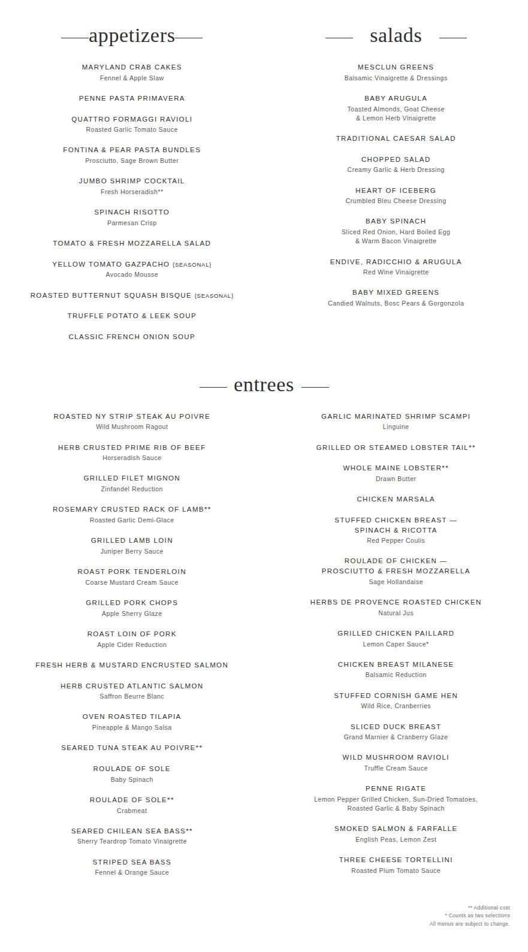appetizers
Maryland Crab Cakes
Fennel & Apple Slaw
Penne Pasta Primavera
Quattro Formaggi Ravioli
Roasted Garlic Tomato Sauce
Fontina & Pear Pasta Bundles
Prosciutto, Sage Brown Butter
Jumbo Shrimp Cocktail
Fresh Horseradish**
Spinach Risotto
Parmesan Crisp
Tomato & Fresh Mozzarella Salad
Yellow Tomato Gazpacho {Seasonal}
Avocado Mousse
Roasted Butternut Squash Bisque {Seasonal}
Truffle Potato & Leek Soup
Classic French Onion Soup
salads
Mesclun Greens
Balsamic Vinaigrette & Dressings
Baby Arugula
Toasted Almonds, Goat Cheese
& Lemon Herb Vinaigrette
Traditional Caesar Salad
Chopped Salad
Creamy Garlic & Herb Dressing
Heart of Iceberg
Crumbled Bleu Cheese Dressing
Baby Spinach
Sliced Red Onion, Hard Boiled Egg
& Warm Bacon Vinaigrette
Endive, Radicchio & Arugula
Red Wine Vinaigrette
Baby Mixed Greens
Candied Walnuts, Bosc Pears & Gorgonzola
entrees
Roasted NY Strip Steak Au Poivre
Wild Mushroom Ragout
Herb Crusted Prime Rib of Beef
Horseradish Sauce
Grilled Filet Mignon
Zinfandel Reduction
Rosemary Crusted Rack of Lamb**
Roasted Garlic Demi-Glace
Grilled Lamb Loin
Juniper Berry Sauce
Roast Pork Tenderloin
Coarse Mustard Cream Sauce
Grilled Pork Chops
Apple Sherry Glaze
Roast Loin of Pork
Apple Cider Reduction
Fresh Herb & Mustard Encrusted Salmon
Herb Crusted Atlantic Salmon
Saffron Beurre Blanc
Oven Roasted Tilapia
Pineapple & Mango Salsa
Seared Tuna Steak Au Poivre**
Roulade of Sole
Baby Spinach
Roulade of Sole**
Crabmeat
Seared Chilean Sea Bass**
Sherry Teardrop Tomato Vinaigrette
Striped Sea Bass
Fennel & Orange Sauce
Garlic Marinated Shrimp Scampi
Linguine
Grilled or Steamed Lobster Tail**
Whole Maine Lobster**
Drawn Butter
Chicken Marsala
Stuffed Chicken Breast —
Spinach & Ricotta
Red Pepper Coulis
Roulade of Chicken —
Prosciutto & Fresh Mozzarella
Sage Hollandaise
Herbs de Provence Roasted Chicken
Natural Jus
Grilled Chicken Paillard
Lemon Caper Sauce*
Chicken Breast Milanese
Balsamic Reduction
Stuffed Cornish Game Hen
Wild Rice, Cranberries
Sliced Duck Breast
Grand Marnier & Cranberry Glaze
Wild Mushroom Ravioli
Truffle Cream Sauce
Penne Rigate
Lemon Pepper Grilled Chicken, Sun-Dried Tomatoes,
Roasted Garlic & Baby Spinach
Smoked Salmon & Farfalle
English Peas, Lemon Zest
Three Cheese Tortellini
Roasted Plum Tomato Sauce
** Additional cost
* Counts as two selections
All menus are subject to change.